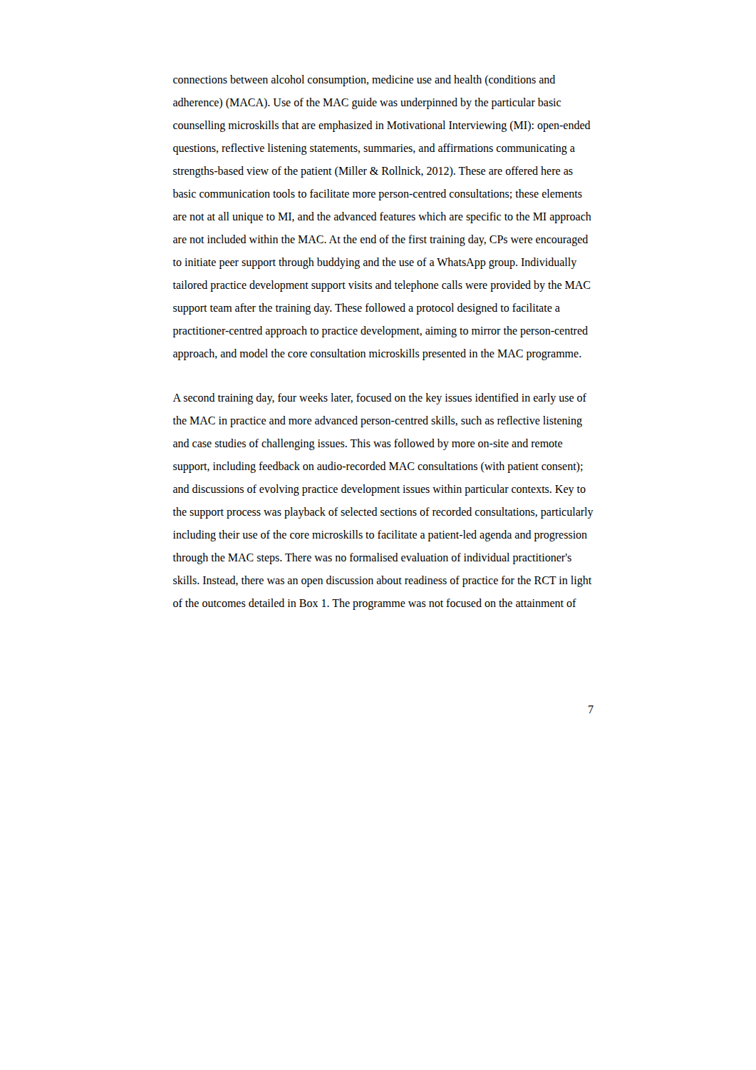connections between alcohol consumption, medicine use and health (conditions and adherence) (MACA). Use of the MAC guide was underpinned by the particular basic counselling microskills that are emphasized in Motivational Interviewing (MI): open-ended questions, reflective listening statements, summaries, and affirmations communicating a strengths-based view of the patient (Miller & Rollnick, 2012). These are offered here as basic communication tools to facilitate more person-centred consultations; these elements are not at all unique to MI, and the advanced features which are specific to the MI approach are not included within the MAC. At the end of the first training day, CPs were encouraged to initiate peer support through buddying and the use of a WhatsApp group. Individually tailored practice development support visits and telephone calls were provided by the MAC support team after the training day. These followed a protocol designed to facilitate a practitioner-centred approach to practice development, aiming to mirror the person-centred approach, and model the core consultation microskills presented in the MAC programme.
A second training day, four weeks later, focused on the key issues identified in early use of the MAC in practice and more advanced person-centred skills, such as reflective listening and case studies of challenging issues. This was followed by more on-site and remote support, including feedback on audio-recorded MAC consultations (with patient consent); and discussions of evolving practice development issues within particular contexts. Key to the support process was playback of selected sections of recorded consultations, particularly including their use of the core microskills to facilitate a patient-led agenda and progression through the MAC steps. There was no formalised evaluation of individual practitioner's skills. Instead, there was an open discussion about readiness of practice for the RCT in light of the outcomes detailed in Box 1. The programme was not focused on the attainment of
7